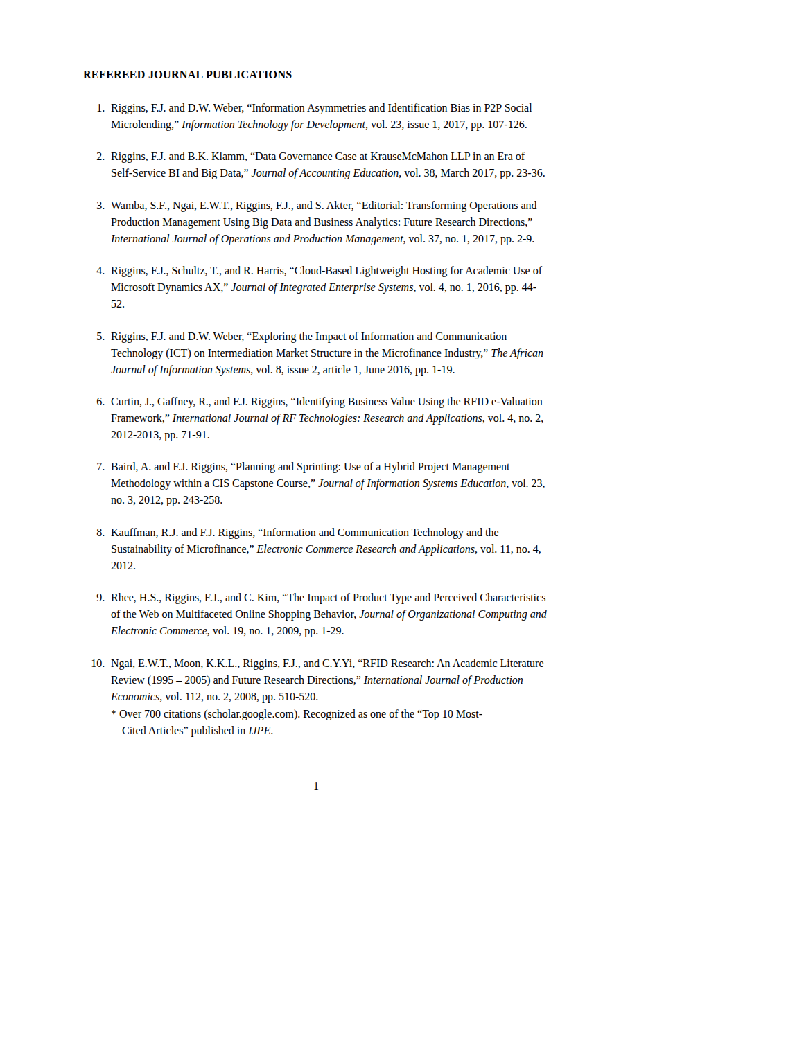REFEREED JOURNAL PUBLICATIONS
Riggins, F.J. and D.W. Weber, “Information Asymmetries and Identification Bias in P2P Social Microlending,” Information Technology for Development, vol. 23, issue 1, 2017, pp. 107-126.
Riggins, F.J. and B.K. Klamm, “Data Governance Case at KrauseMcMahon LLP in an Era of Self-Service BI and Big Data,” Journal of Accounting Education, vol. 38, March 2017, pp. 23-36.
Wamba, S.F., Ngai, E.W.T., Riggins, F.J., and S. Akter, “Editorial: Transforming Operations and Production Management Using Big Data and Business Analytics: Future Research Directions,” International Journal of Operations and Production Management, vol. 37, no. 1, 2017, pp. 2-9.
Riggins, F.J., Schultz, T., and R. Harris, “Cloud-Based Lightweight Hosting for Academic Use of Microsoft Dynamics AX,” Journal of Integrated Enterprise Systems, vol. 4, no. 1, 2016, pp. 44-52.
Riggins, F.J. and D.W. Weber, “Exploring the Impact of Information and Communication Technology (ICT) on Intermediation Market Structure in the Microfinance Industry,” The African Journal of Information Systems, vol. 8, issue 2, article 1, June 2016, pp. 1-19.
Curtin, J., Gaffney, R., and F.J. Riggins, “Identifying Business Value Using the RFID e-Valuation Framework,” International Journal of RF Technologies: Research and Applications, vol. 4, no. 2, 2012-2013, pp. 71-91.
Baird, A. and F.J. Riggins, “Planning and Sprinting: Use of a Hybrid Project Management Methodology within a CIS Capstone Course,” Journal of Information Systems Education, vol. 23, no. 3, 2012, pp. 243-258.
Kauffman, R.J. and F.J. Riggins, “Information and Communication Technology and the Sustainability of Microfinance,” Electronic Commerce Research and Applications, vol. 11, no. 4, 2012.
Rhee, H.S., Riggins, F.J., and C. Kim, “The Impact of Product Type and Perceived Characteristics of the Web on Multifaceted Online Shopping Behavior, Journal of Organizational Computing and Electronic Commerce, vol. 19, no. 1, 2009, pp. 1-29.
Ngai, E.W.T., Moon, K.K.L., Riggins, F.J., and C.Y.Yi, “RFID Research: An Academic Literature Review (1995 – 2005) and Future Research Directions,” International Journal of Production Economics, vol. 112, no. 2, 2008, pp. 510-520. * Over 700 citations (scholar.google.com). Recognized as one of the “Top 10 Most- Cited Articles” published in IJPE.
1